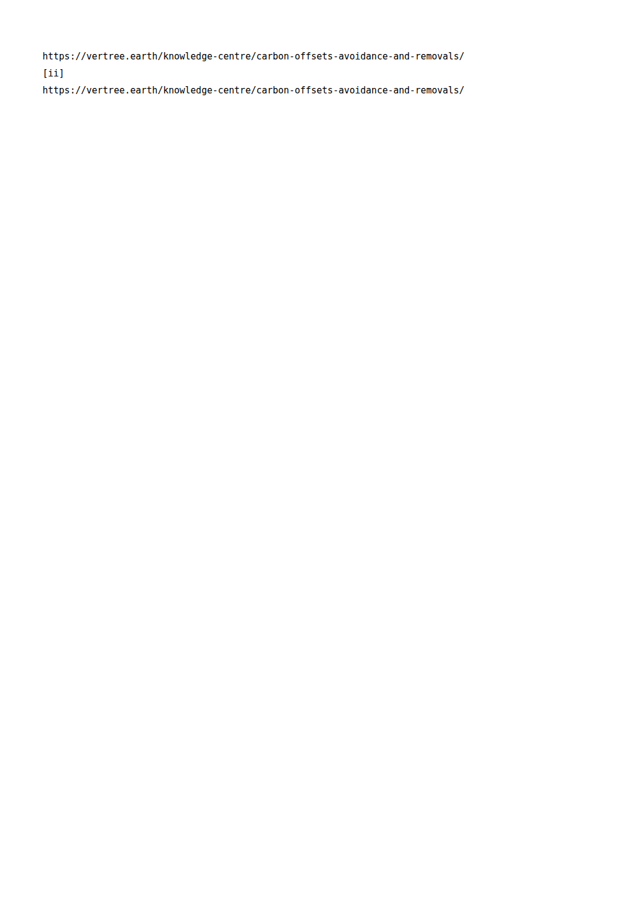https://vertree.earth/knowledge-centre/carbon-offsets-avoidance-and-removals/
[ii]
https://vertree.earth/knowledge-centre/carbon-offsets-avoidance-and-removals/